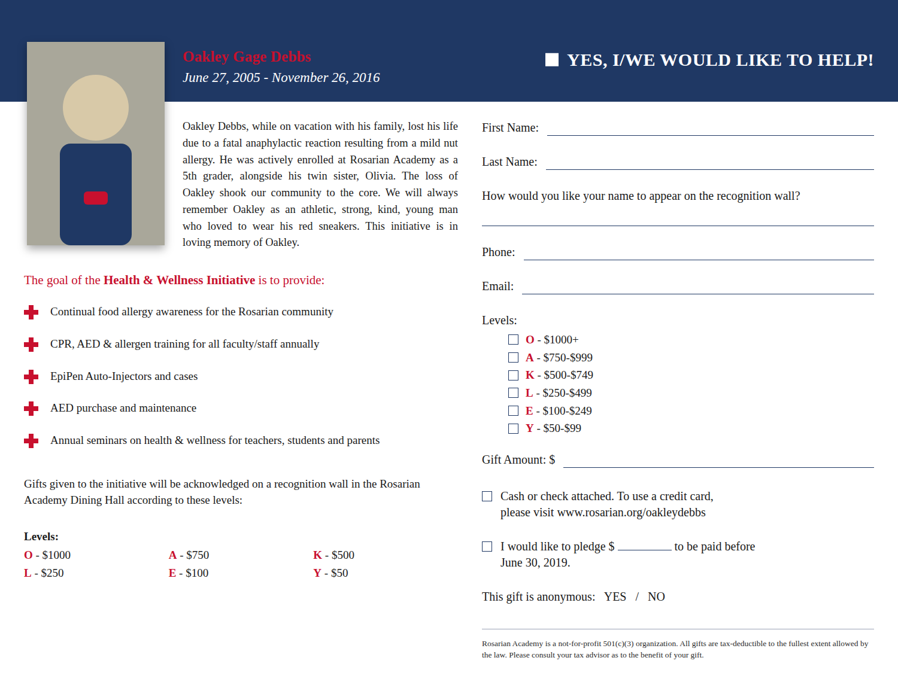Oakley Gage Debbs
June 27, 2005 - November 26, 2016
YES, I/WE WOULD LIKE TO HELP!
Oakley Debbs, while on vacation with his family, lost his life due to a fatal anaphylactic reaction resulting from a mild nut allergy. He was actively enrolled at Rosarian Academy as a 5th grader, alongside his twin sister, Olivia. The loss of Oakley shook our community to the core. We will always remember Oakley as an athletic, strong, kind, young man who loved to wear his red sneakers. This initiative is in loving memory of Oakley.
The goal of the Health & Wellness Initiative is to provide:
Continual food allergy awareness for the Rosarian community
CPR, AED & allergen training for all faculty/staff annually
EpiPen Auto-Injectors and cases
AED purchase and maintenance
Annual seminars on health & wellness for teachers, students and parents
Gifts given to the initiative will be acknowledged on a recognition wall in the Rosarian Academy Dining Hall according to these levels:
Levels:
O - $1000 A - $750 K - $500 L - $250 E - $100 Y - $50
First Name:
Last Name:
How would you like your name to appear on the recognition wall?
Phone:
Email:
Levels:
O - $1000+
A - $750-$999
K - $500-$749
L - $250-$499
E - $100-$249
Y - $50-$99
Gift Amount: $
Cash or check attached. To use a credit card,
please visit www.rosarian.org/oakleydebbs
I would like to pledge $ to be paid before
June 30, 2019.
This gift is anonymous: YES / NO
Rosarian Academy is a not-for-profit 501(c)(3) organization. All gifts are tax-deductible to the fullest extent allowed by the law. Please consult your tax advisor as to the benefit of your gift.